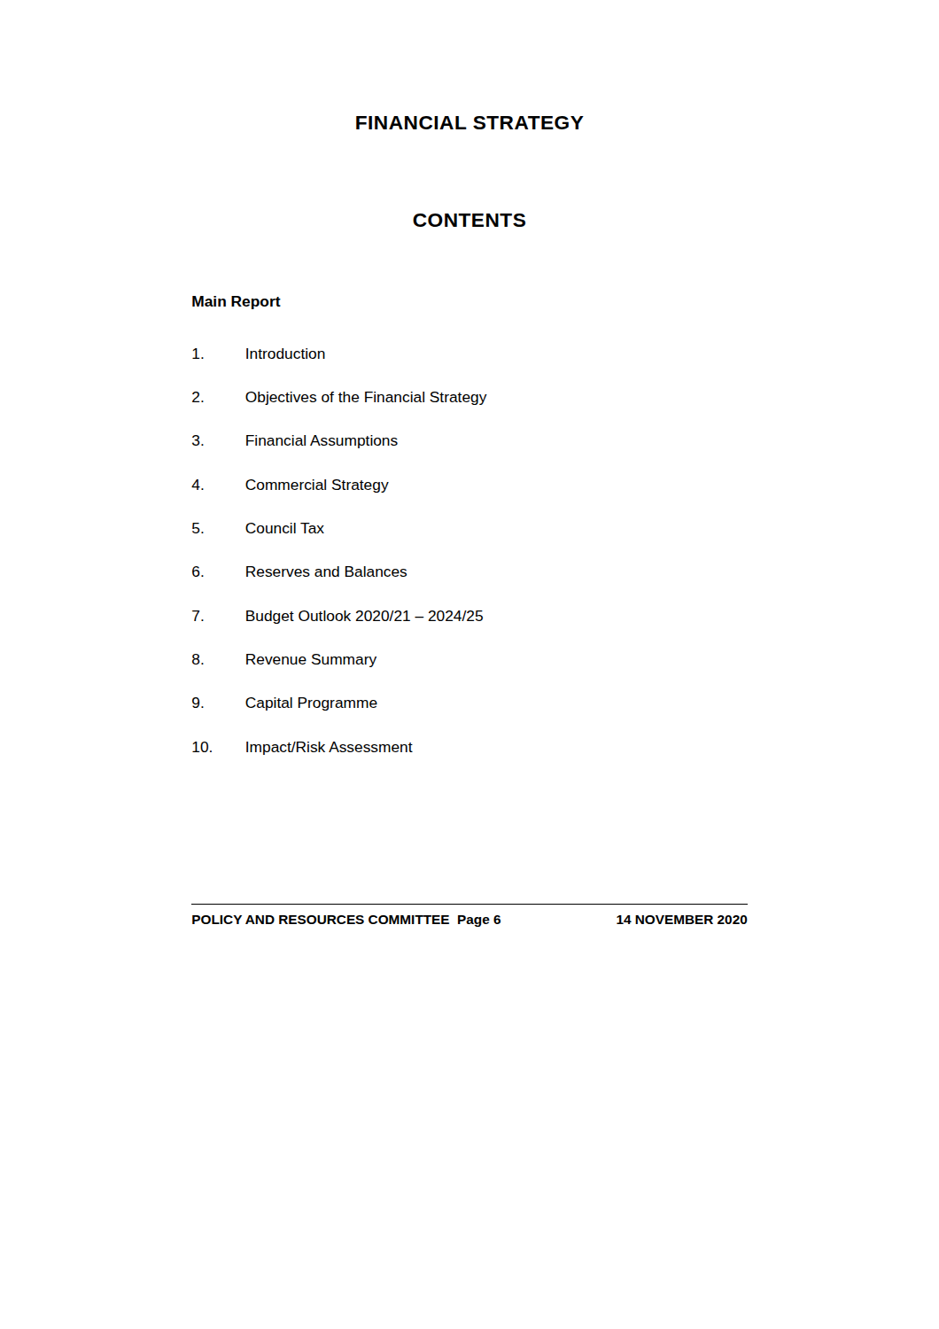FINANCIAL STRATEGY
CONTENTS
Main Report
1. Introduction
2. Objectives of the Financial Strategy
3. Financial Assumptions
4. Commercial Strategy
5. Council Tax
6. Reserves and Balances
7. Budget Outlook 2020/21 – 2024/25
8. Revenue Summary
9. Capital Programme
10. Impact/Risk Assessment
POLICY AND RESOURCES COMMITTEE Page 6
14 NOVEMBER 2020